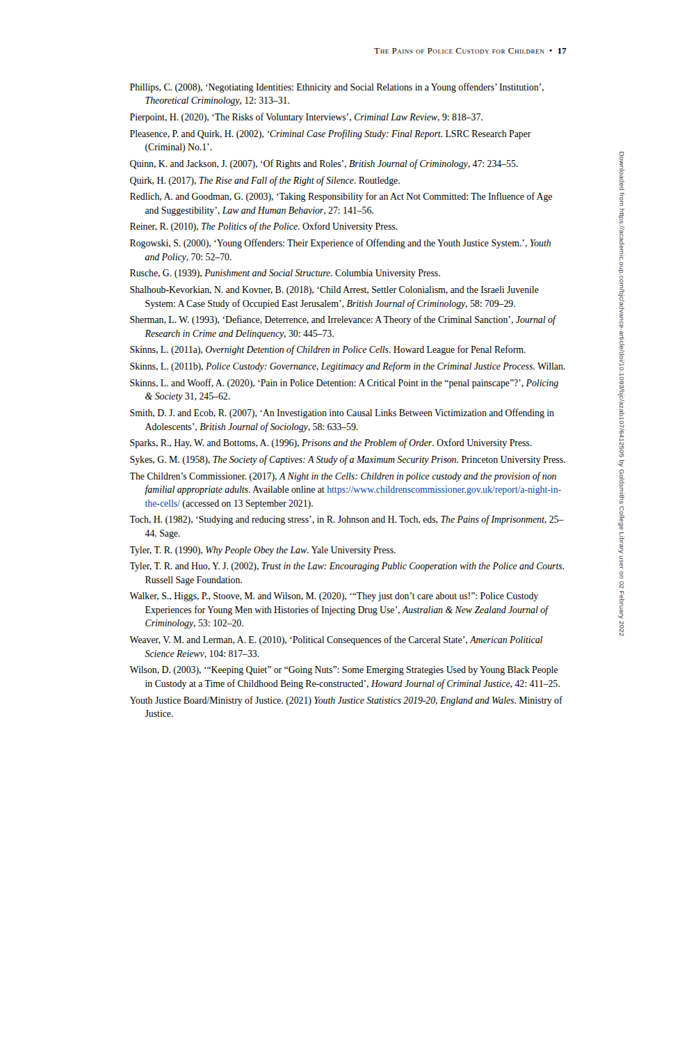Downloaded from https://academic.oup.com/bjc/advance-article/doi/10.1093/bjc/azab107/6412505 by Goldsmiths College Library user on 02 February 2022
The Pains of Police Custody for Children•17
Phillips, C. (2008), ‘Negotiating Identities: Ethnicity and Social Relations in a Young offenders’ Institution’, Theoretical Criminology, 12: 313–31.
Pierpoint, H. (2020), ‘The Risks of Voluntary Interviews’, Criminal Law Review, 9: 818–37.
Pleasence, P. and Quirk, H. (2002), ‘Criminal Case Profiling Study: Final Report. LSRC Research Paper (Criminal) No.1’.
Quinn, K. and Jackson, J. (2007), ‘Of Rights and Roles’, British Journal of Criminology, 47: 234–55.
Quirk, H. (2017), The Rise and Fall of the Right of Silence. Routledge.
Redlich, A. and Goodman, G. (2003), ‘Taking Responsibility for an Act Not Committed: The Influence of Age and Suggestibility’, Law and Human Behavior, 27: 141–56.
Reiner, R. (2010), The Politics of the Police. Oxford University Press.
Rogowski, S. (2000), ‘Young Offenders: Their Experience of Offending and the Youth Justice System.’, Youth and Policy, 70: 52–70.
Rusche, G. (1939), Punishment and Social Structure. Columbia University Press.
Shalhoub-Kevorkian, N. and Kovner, B. (2018), ‘Child Arrest, Settler Colonialism, and the Israeli Juvenile System: A Case Study of Occupied East Jerusalem’, British Journal of Criminology, 58: 709–29.
Sherman, L. W. (1993), ‘Defiance, Deterrence, and Irrelevance: A Theory of the Criminal Sanction’, Journal of Research in Crime and Delinquency, 30: 445–73.
Skinns, L. (2011a), Overnight Detention of Children in Police Cells. Howard League for Penal Reform.
Skinns, L. (2011b), Police Custody: Governance, Legitimacy and Reform in the Criminal Justice Process. Willan.
Skinns, L. and Wooff, A. (2020), ‘Pain in Police Detention: A Critical Point in the “penal painscape”?’, Policing & Society 31, 245–62.
Smith, D. J. and Ecob, R. (2007), ‘An Investigation into Causal Links Between Victimization and Offending in Adolescents’, British Journal of Sociology, 58: 633–59.
Sparks, R., Hay, W. and Bottoms, A. (1996), Prisons and the Problem of Order. Oxford University Press.
Sykes, G. M. (1958), The Society of Captives: A Study of a Maximum Security Prison. Princeton University Press.
The Children’s Commissioner. (2017), A Night in the Cells: Children in police custody and the provision of non familial appropriate adults. Available online at https://www.childrenscommissioner.gov.uk/report/a-night-in-the-cells/ (accessed on 13 September 2021).
Toch, H. (1982), ‘Studying and reducing stress’, in R. Johnson and H. Toch, eds, The Pains of Imprisonment, 25–44. Sage.
Tyler, T. R. (1990), Why People Obey the Law. Yale University Press.
Tyler, T. R. and Huo, Y. J. (2002), Trust in the Law: Encouraging Public Cooperation with the Police and Courts. Russell Sage Foundation.
Walker, S., Higgs, P., Stoove, M. and Wilson, M. (2020), ‘“They just don’t care about us!”: Police Custody Experiences for Young Men with Histories of Injecting Drug Use’, Australian & New Zealand Journal of Criminology, 53: 102–20.
Weaver, V. M. and Lerman, A. E. (2010), ‘Political Consequences of the Carceral State’, American Political Science Reiewv, 104: 817–33.
Wilson, D. (2003), ‘“Keeping Quiet” or “Going Nuts”: Some Emerging Strategies Used by Young Black People in Custody at a Time of Childhood Being Re-constructed’, Howard Journal of Criminal Justice, 42: 411–25.
Youth Justice Board/Ministry of Justice. (2021) Youth Justice Statistics 2019-20, England and Wales. Ministry of Justice.